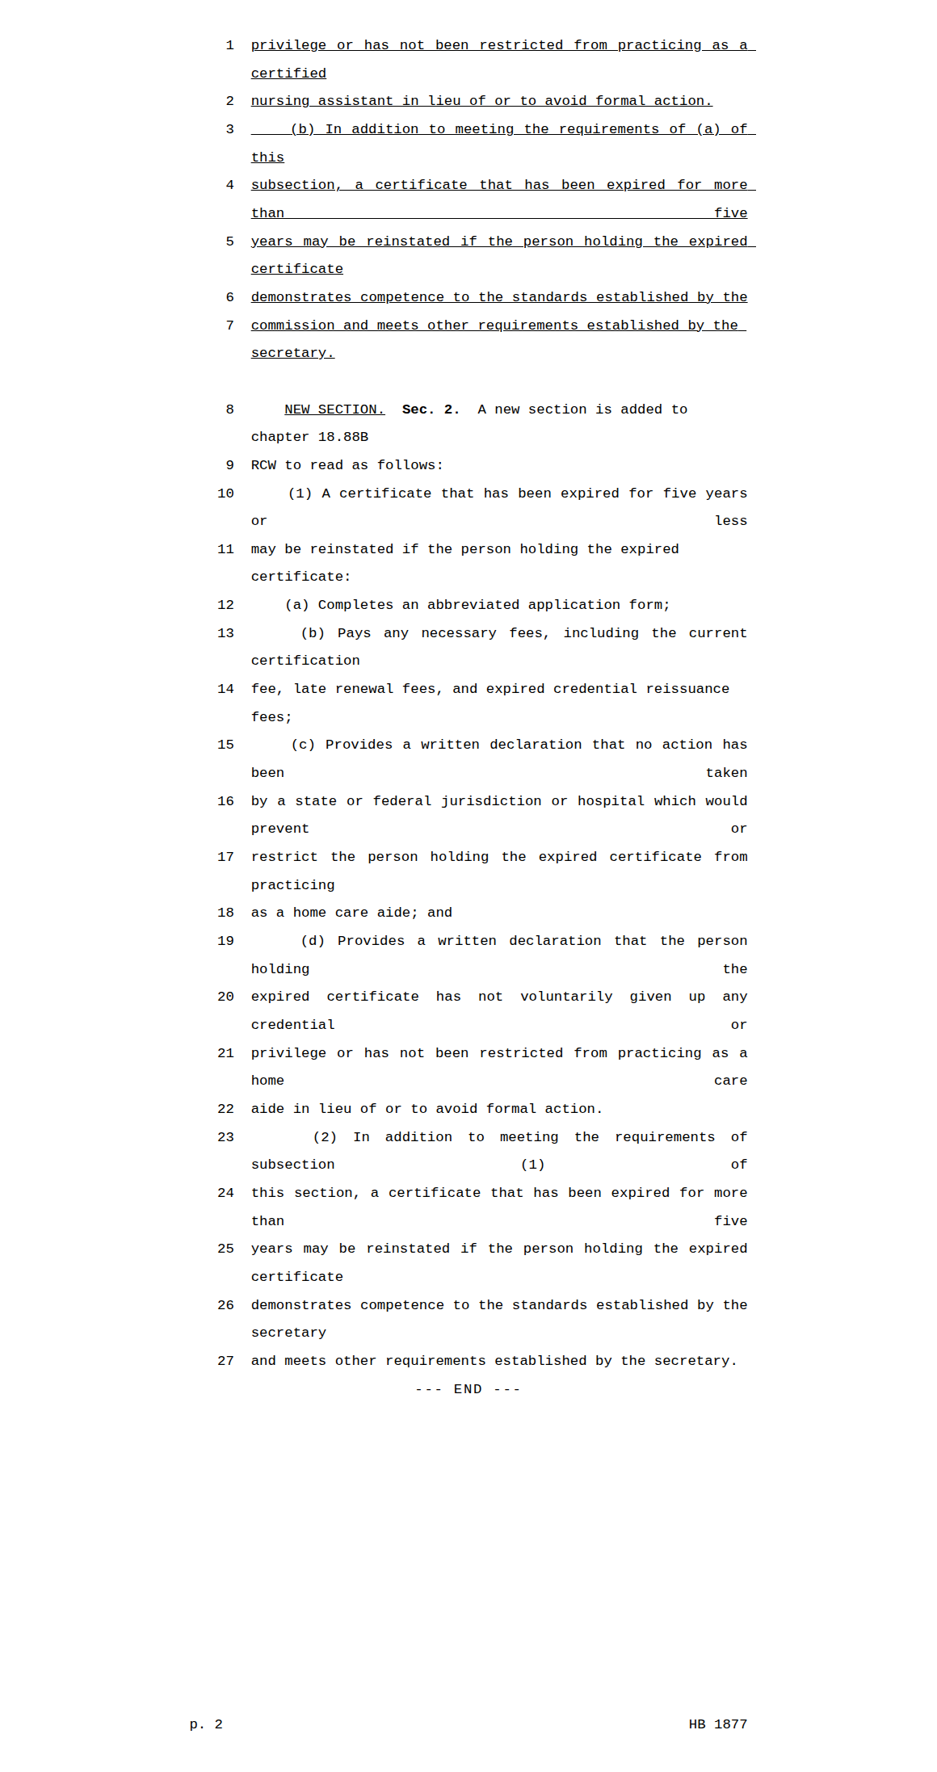1 privilege or has not been restricted from practicing as a certified
2 nursing assistant in lieu of or to avoid formal action.
3 (b) In addition to meeting the requirements of (a) of this
4 subsection, a certificate that has been expired for more than five
5 years may be reinstated if the person holding the expired certificate
6 demonstrates competence to the standards established by the
7 commission and meets other requirements established by the secretary.
8 NEW SECTION. Sec. 2. A new section is added to chapter 18.88B
9 RCW to read as follows:
10 (1) A certificate that has been expired for five years or less
11 may be reinstated if the person holding the expired certificate:
12 (a) Completes an abbreviated application form;
13 (b) Pays any necessary fees, including the current certification
14 fee, late renewal fees, and expired credential reissuance fees;
15 (c) Provides a written declaration that no action has been taken
16 by a state or federal jurisdiction or hospital which would prevent or
17 restrict the person holding the expired certificate from practicing
18 as a home care aide; and
19 (d) Provides a written declaration that the person holding the
20 expired certificate has not voluntarily given up any credential or
21 privilege or has not been restricted from practicing as a home care
22 aide in lieu of or to avoid formal action.
23 (2) In addition to meeting the requirements of subsection (1) of
24 this section, a certificate that has been expired for more than five
25 years may be reinstated if the person holding the expired certificate
26 demonstrates competence to the standards established by the secretary
27 and meets other requirements established by the secretary.
--- END ---
p. 2 HB 1877